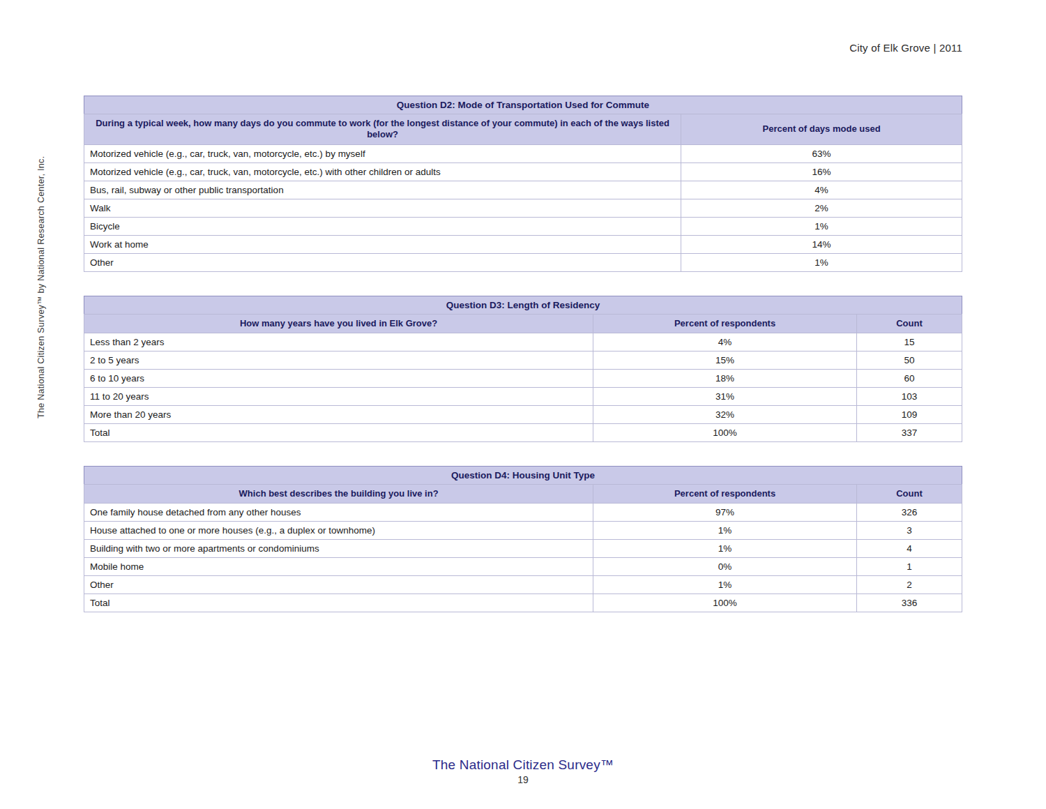City of Elk Grove | 2011
The National Citizen Survey™ by National Research Center, Inc.
Question D2: Mode of Transportation Used for Commute
| During a typical week, how many days do you commute to work (for the longest distance of your commute) in each of the ways listed below? | Percent of days mode used |
| --- | --- |
| Motorized vehicle (e.g., car, truck, van, motorcycle, etc.) by myself | 63% |
| Motorized vehicle (e.g., car, truck, van, motorcycle, etc.) with other children or adults | 16% |
| Bus, rail, subway or other public transportation | 4% |
| Walk | 2% |
| Bicycle | 1% |
| Work at home | 14% |
| Other | 1% |
Question D3: Length of Residency
| How many years have you lived in Elk Grove? | Percent of respondents | Count |
| --- | --- | --- |
| Less than 2 years | 4% | 15 |
| 2 to 5 years | 15% | 50 |
| 6 to 10 years | 18% | 60 |
| 11 to 20 years | 31% | 103 |
| More than 20 years | 32% | 109 |
| Total | 100% | 337 |
Question D4: Housing Unit Type
| Which best describes the building you live in? | Percent of respondents | Count |
| --- | --- | --- |
| One family house detached from any other houses | 97% | 326 |
| House attached to one or more houses (e.g., a duplex or townhome) | 1% | 3 |
| Building with two or more apartments or condominiums | 1% | 4 |
| Mobile home | 0% | 1 |
| Other | 1% | 2 |
| Total | 100% | 336 |
The National Citizen Survey™
19